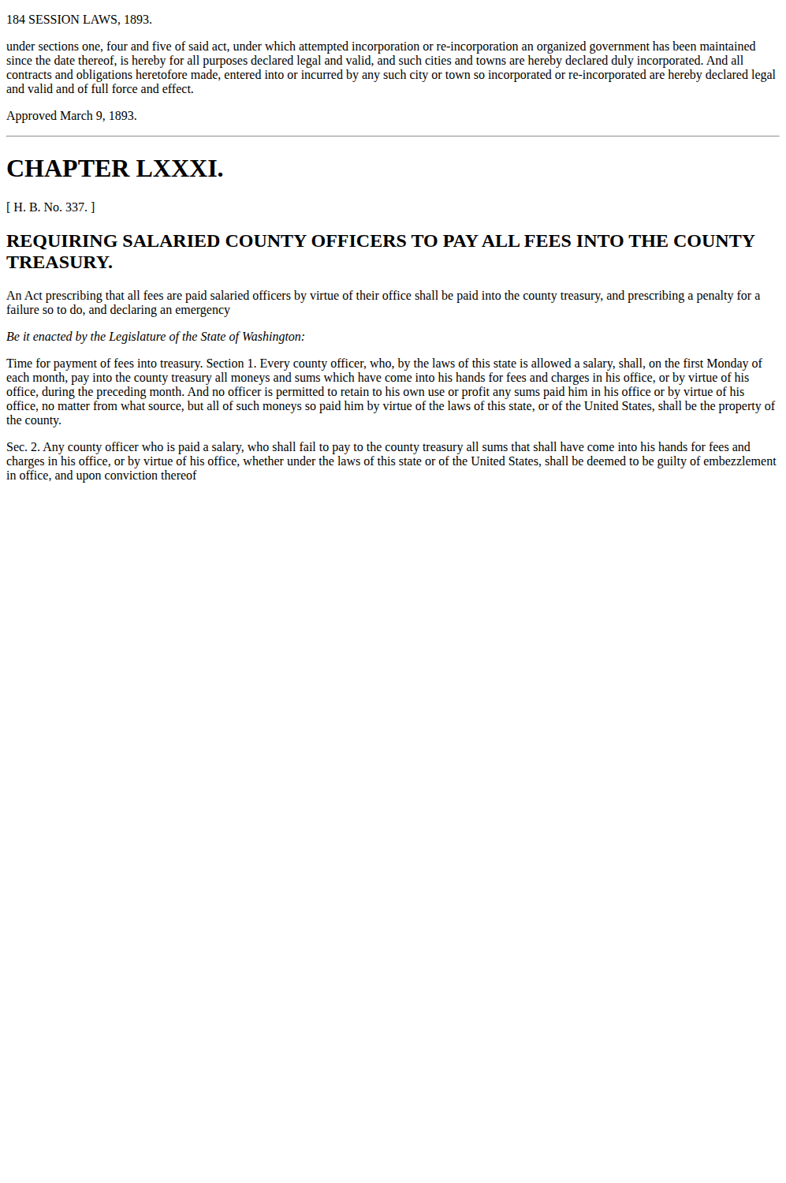184 SESSION LAWS, 1893.
under sections one, four and five of said act, under which attempted incorporation or re-incorporation an organized government has been maintained since the date thereof, is hereby for all purposes declared legal and valid, and such cities and towns are hereby declared duly incorporated. And all contracts and obligations heretofore made, entered into or incurred by any such city or town so incorporated or re-incorporated are hereby declared legal and valid and of full force and effect.
Approved March 9, 1893.
CHAPTER LXXXI.
[ H. B. No. 337. ]
REQUIRING SALARIED COUNTY OFFICERS TO PAY ALL FEES INTO THE COUNTY TREASURY.
An Act prescribing that all fees are paid salaried officers by virtue of their office shall be paid into the county treasury, and prescribing a penalty for a failure so to do, and declaring an emergency
Be it enacted by the Legislature of the State of Washington:
Time for payment of fees into treasury. Section 1. Every county officer, who, by the laws of this state is allowed a salary, shall, on the first Monday of each month, pay into the county treasury all moneys and sums which have come into his hands for fees and charges in his office, or by virtue of his office, during the preceding month. And no officer is permitted to retain to his own use or profit any sums paid him in his office or by virtue of his office, no matter from what source, but all of such moneys so paid him by virtue of the laws of this state, or of the United States, shall be the property of the county.
Sec. 2. Any county officer who is paid a salary, who shall fail to pay to the county treasury all sums that shall have come into his hands for fees and charges in his office, or by virtue of his office, whether under the laws of this state or of the United States, shall be deemed to be guilty of embezzlement in office, and upon conviction thereof